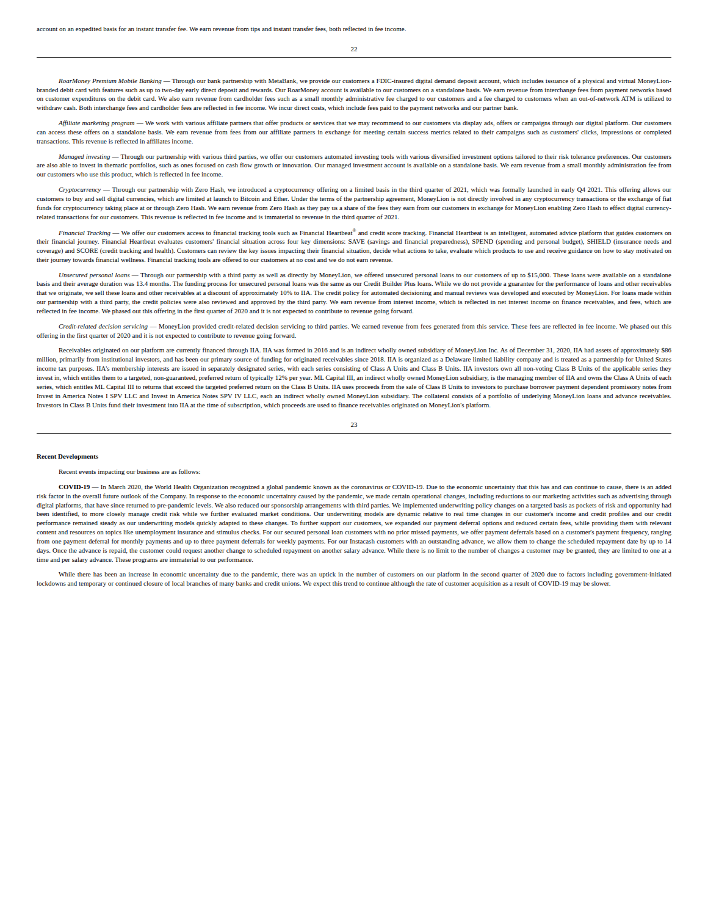account on an expedited basis for an instant transfer fee. We earn revenue from tips and instant transfer fees, both reflected in fee income.
22
RoarMoney Premium Mobile Banking — Through our bank partnership with MetaBank, we provide our customers a FDIC-insured digital demand deposit account, which includes issuance of a physical and virtual MoneyLion-branded debit card with features such as up to two-day early direct deposit and rewards. Our RoarMoney account is available to our customers on a standalone basis. We earn revenue from interchange fees from payment networks based on customer expenditures on the debit card. We also earn revenue from cardholder fees such as a small monthly administrative fee charged to our customers and a fee charged to customers when an out-of-network ATM is utilized to withdraw cash. Both interchange fees and cardholder fees are reflected in fee income. We incur direct costs, which include fees paid to the payment networks and our partner bank.
Affiliate marketing program — We work with various affiliate partners that offer products or services that we may recommend to our customers via display ads, offers or campaigns through our digital platform. Our customers can access these offers on a standalone basis. We earn revenue from fees from our affiliate partners in exchange for meeting certain success metrics related to their campaigns such as customers' clicks, impressions or completed transactions. This revenue is reflected in affiliates income.
Managed investing — Through our partnership with various third parties, we offer our customers automated investing tools with various diversified investment options tailored to their risk tolerance preferences. Our customers are also able to invest in thematic portfolios, such as ones focused on cash flow growth or innovation. Our managed investment account is available on a standalone basis. We earn revenue from a small monthly administration fee from our customers who use this product, which is reflected in fee income.
Cryptocurrency — Through our partnership with Zero Hash, we introduced a cryptocurrency offering on a limited basis in the third quarter of 2021, which was formally launched in early Q4 2021. This offering allows our customers to buy and sell digital currencies, which are limited at launch to Bitcoin and Ether. Under the terms of the partnership agreement, MoneyLion is not directly involved in any cryptocurrency transactions or the exchange of fiat funds for cryptocurrency taking place at or through Zero Hash. We earn revenue from Zero Hash as they pay us a share of the fees they earn from our customers in exchange for MoneyLion enabling Zero Hash to effect digital currency-related transactions for our customers. This revenue is reflected in fee income and is immaterial to revenue in the third quarter of 2021.
Financial Tracking — We offer our customers access to financial tracking tools such as Financial Heartbeat® and credit score tracking. Financial Heartbeat is an intelligent, automated advice platform that guides customers on their financial journey. Financial Heartbeat evaluates customers' financial situation across four key dimensions: SAVE (savings and financial preparedness), SPEND (spending and personal budget), SHIELD (insurance needs and coverage) and SCORE (credit tracking and health). Customers can review the key issues impacting their financial situation, decide what actions to take, evaluate which products to use and receive guidance on how to stay motivated on their journey towards financial wellness. Financial tracking tools are offered to our customers at no cost and we do not earn revenue.
Unsecured personal loans — Through our partnership with a third party as well as directly by MoneyLion, we offered unsecured personal loans to our customers of up to $15,000. These loans were available on a standalone basis and their average duration was 13.4 months. The funding process for unsecured personal loans was the same as our Credit Builder Plus loans. While we do not provide a guarantee for the performance of loans and other receivables that we originate, we sell these loans and other receivables at a discount of approximately 10% to IIA. The credit policy for automated decisioning and manual reviews was developed and executed by MoneyLion. For loans made within our partnership with a third party, the credit policies were also reviewed and approved by the third party. We earn revenue from interest income, which is reflected in net interest income on finance receivables, and fees, which are reflected in fee income. We phased out this offering in the first quarter of 2020 and it is not expected to contribute to revenue going forward.
Credit-related decision servicing — MoneyLion provided credit-related decision servicing to third parties. We earned revenue from fees generated from this service. These fees are reflected in fee income. We phased out this offering in the first quarter of 2020 and it is not expected to contribute to revenue going forward.
Receivables originated on our platform are currently financed through IIA. IIA was formed in 2016 and is an indirect wholly owned subsidiary of MoneyLion Inc. As of December 31, 2020, IIA had assets of approximately $86 million, primarily from institutional investors, and has been our primary source of funding for originated receivables since 2018. IIA is organized as a Delaware limited liability company and is treated as a partnership for United States income tax purposes. IIA's membership interests are issued in separately designated series, with each series consisting of Class A Units and Class B Units. IIA investors own all non-voting Class B Units of the applicable series they invest in, which entitles them to a targeted, non-guaranteed, preferred return of typically 12% per year. ML Capital III, an indirect wholly owned MoneyLion subsidiary, is the managing member of IIA and owns the Class A Units of each series, which entitles ML Capital III to returns that exceed the targeted preferred return on the Class B Units. IIA uses proceeds from the sale of Class B Units to investors to purchase borrower payment dependent promissory notes from Invest in America Notes I SPV LLC and Invest in America Notes SPV IV LLC, each an indirect wholly owned MoneyLion subsidiary. The collateral consists of a portfolio of underlying MoneyLion loans and advance receivables. Investors in Class B Units fund their investment into IIA at the time of subscription, which proceeds are used to finance receivables originated on MoneyLion's platform.
23
Recent Developments
Recent events impacting our business are as follows:
COVID-19 — In March 2020, the World Health Organization recognized a global pandemic known as the coronavirus or COVID-19. Due to the economic uncertainty that this has and can continue to cause, there is an added risk factor in the overall future outlook of the Company. In response to the economic uncertainty caused by the pandemic, we made certain operational changes, including reductions to our marketing activities such as advertising through digital platforms, that have since returned to pre-pandemic levels. We also reduced our sponsorship arrangements with third parties. We implemented underwriting policy changes on a targeted basis as pockets of risk and opportunity had been identified, to more closely manage credit risk while we further evaluated market conditions. Our underwriting models are dynamic relative to real time changes in our customer's income and credit profiles and our credit performance remained steady as our underwriting models quickly adapted to these changes. To further support our customers, we expanded our payment deferral options and reduced certain fees, while providing them with relevant content and resources on topics like unemployment insurance and stimulus checks. For our secured personal loan customers with no prior missed payments, we offer payment deferrals based on a customer's payment frequency, ranging from one payment deferral for monthly payments and up to three payment deferrals for weekly payments. For our Instacash customers with an outstanding advance, we allow them to change the scheduled repayment date by up to 14 days. Once the advance is repaid, the customer could request another change to scheduled repayment on another salary advance. While there is no limit to the number of changes a customer may be granted, they are limited to one at a time and per salary advance. These programs are immaterial to our performance.
While there has been an increase in economic uncertainty due to the pandemic, there was an uptick in the number of customers on our platform in the second quarter of 2020 due to factors including government-initiated lockdowns and temporary or continued closure of local branches of many banks and credit unions. We expect this trend to continue although the rate of customer acquisition as a result of COVID-19 may be slower.